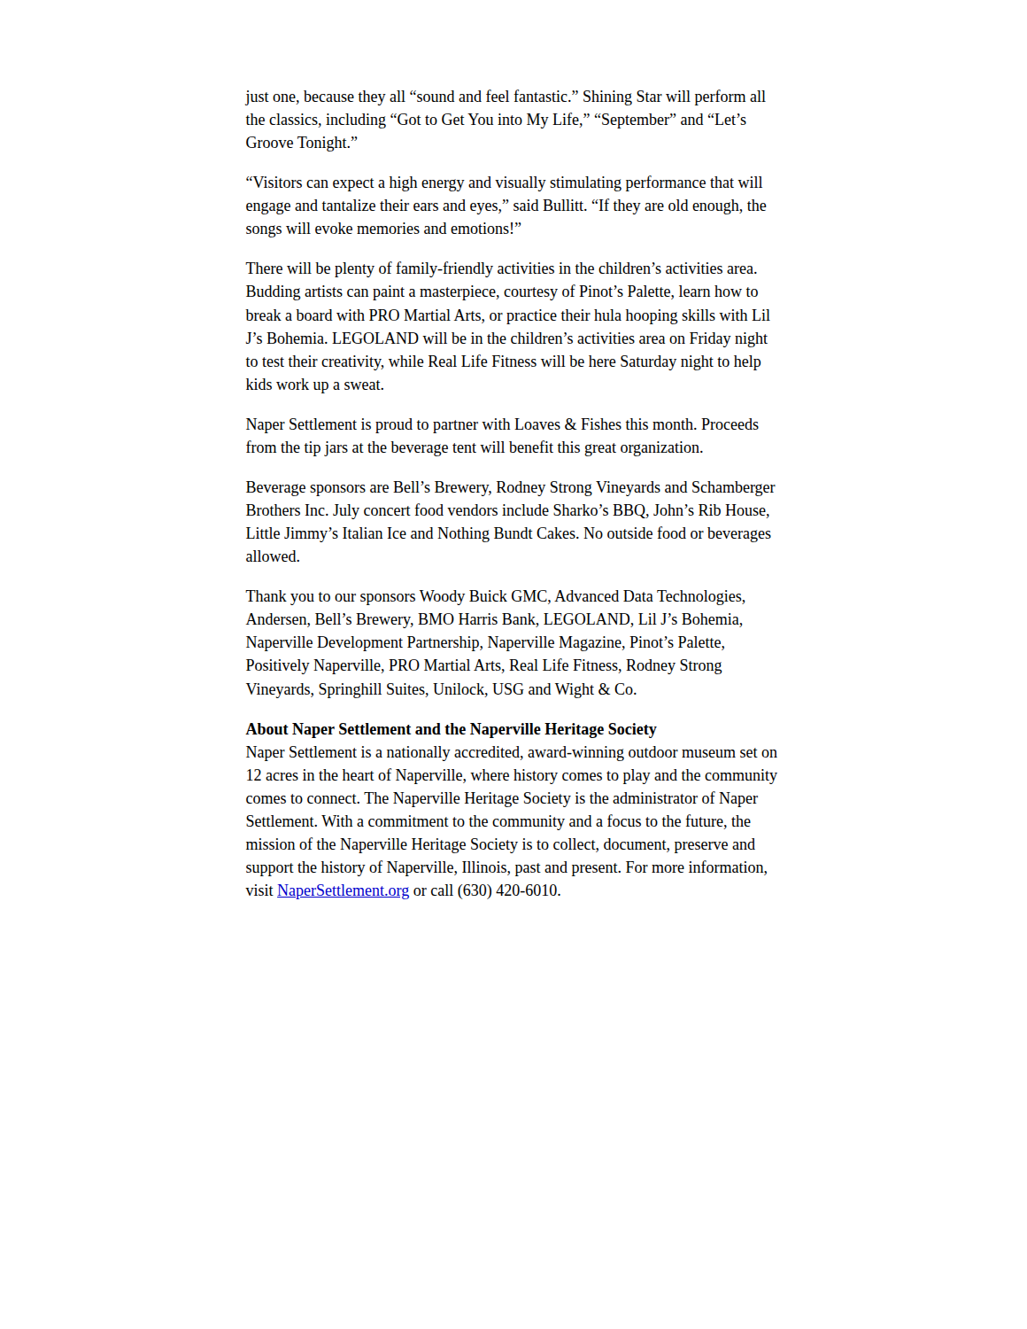just one, because they all “sound and feel fantastic.” Shining Star will perform all the classics, including “Got to Get You into My Life,” “September” and “Let’s Groove Tonight.”
“Visitors can expect a high energy and visually stimulating performance that will engage and tantalize their ears and eyes,” said Bullitt. “If they are old enough, the songs will evoke memories and emotions!”
There will be plenty of family-friendly activities in the children’s activities area. Budding artists can paint a masterpiece, courtesy of Pinot’s Palette, learn how to break a board with PRO Martial Arts, or practice their hula hooping skills with Lil J’s Bohemia. LEGOLAND will be in the children’s activities area on Friday night to test their creativity, while Real Life Fitness will be here Saturday night to help kids work up a sweat.
Naper Settlement is proud to partner with Loaves & Fishes this month. Proceeds from the tip jars at the beverage tent will benefit this great organization.
Beverage sponsors are Bell’s Brewery, Rodney Strong Vineyards and Schamberger Brothers Inc. July concert food vendors include Sharko’s BBQ, John’s Rib House, Little Jimmy’s Italian Ice and Nothing Bundt Cakes. No outside food or beverages allowed.
Thank you to our sponsors Woody Buick GMC, Advanced Data Technologies, Andersen, Bell’s Brewery, BMO Harris Bank, LEGOLAND, Lil J’s Bohemia, Naperville Development Partnership, Naperville Magazine, Pinot’s Palette, Positively Naperville, PRO Martial Arts, Real Life Fitness, Rodney Strong Vineyards, Springhill Suites, Unilock, USG and Wight & Co.
About Naper Settlement and the Naperville Heritage Society
Naper Settlement is a nationally accredited, award-winning outdoor museum set on 12 acres in the heart of Naperville, where history comes to play and the community comes to connect. The Naperville Heritage Society is the administrator of Naper Settlement. With a commitment to the community and a focus to the future, the mission of the Naperville Heritage Society is to collect, document, preserve and support the history of Naperville, Illinois, past and present. For more information, visit NaperSettlement.org or call (630) 420-6010.